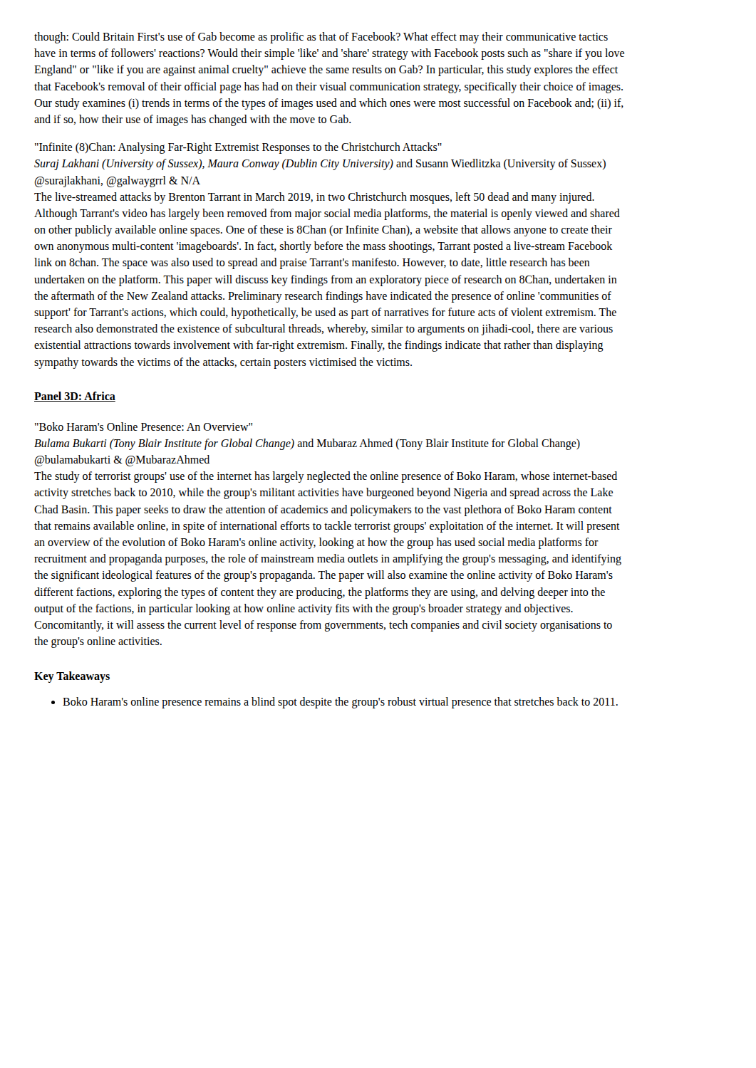though: Could Britain First's use of Gab become as prolific as that of Facebook? What effect may their communicative tactics have in terms of followers' reactions? Would their simple 'like' and 'share' strategy with Facebook posts such as "share if you love England" or "like if you are against animal cruelty" achieve the same results on Gab? In particular, this study explores the effect that Facebook's removal of their official page has had on their visual communication strategy, specifically their choice of images. Our study examines (i) trends in terms of the types of images used and which ones were most successful on Facebook and; (ii) if, and if so, how their use of images has changed with the move to Gab.
"Infinite (8)Chan: Analysing Far-Right Extremist Responses to the Christchurch Attacks"
Suraj Lakhani (University of Sussex), Maura Conway (Dublin City University) and Susann Wiedlitzka (University of Sussex)
@surajlakhani, @galwaygrrl & N/A
The live-streamed attacks by Brenton Tarrant in March 2019, in two Christchurch mosques, left 50 dead and many injured. Although Tarrant's video has largely been removed from major social media platforms, the material is openly viewed and shared on other publicly available online spaces. One of these is 8Chan (or Infinite Chan), a website that allows anyone to create their own anonymous multi-content 'imageboards'. In fact, shortly before the mass shootings, Tarrant posted a live-stream Facebook link on 8chan. The space was also used to spread and praise Tarrant's manifesto. However, to date, little research has been undertaken on the platform. This paper will discuss key findings from an exploratory piece of research on 8Chan, undertaken in the aftermath of the New Zealand attacks. Preliminary research findings have indicated the presence of online 'communities of support' for Tarrant's actions, which could, hypothetically, be used as part of narratives for future acts of violent extremism. The research also demonstrated the existence of subcultural threads, whereby, similar to arguments on jihadi-cool, there are various existential attractions towards involvement with far-right extremism. Finally, the findings indicate that rather than displaying sympathy towards the victims of the attacks, certain posters victimised the victims.
Panel 3D: Africa
"Boko Haram's Online Presence: An Overview"
Bulama Bukarti (Tony Blair Institute for Global Change) and Mubaraz Ahmed (Tony Blair Institute for Global Change)
@bulamabukarti & @MubarazAhmed
The study of terrorist groups' use of the internet has largely neglected the online presence of Boko Haram, whose internet-based activity stretches back to 2010, while the group's militant activities have burgeoned beyond Nigeria and spread across the Lake Chad Basin. This paper seeks to draw the attention of academics and policymakers to the vast plethora of Boko Haram content that remains available online, in spite of international efforts to tackle terrorist groups' exploitation of the internet. It will present an overview of the evolution of Boko Haram's online activity, looking at how the group has used social media platforms for recruitment and propaganda purposes, the role of mainstream media outlets in amplifying the group's messaging, and identifying the significant ideological features of the group's propaganda. The paper will also examine the online activity of Boko Haram's different factions, exploring the types of content they are producing, the platforms they are using, and delving deeper into the output of the factions, in particular looking at how online activity fits with the group's broader strategy and objectives. Concomitantly, it will assess the current level of response from governments, tech companies and civil society organisations to the group's online activities.
Key Takeaways
Boko Haram's online presence remains a blind spot despite the group's robust virtual presence that stretches back to 2011.